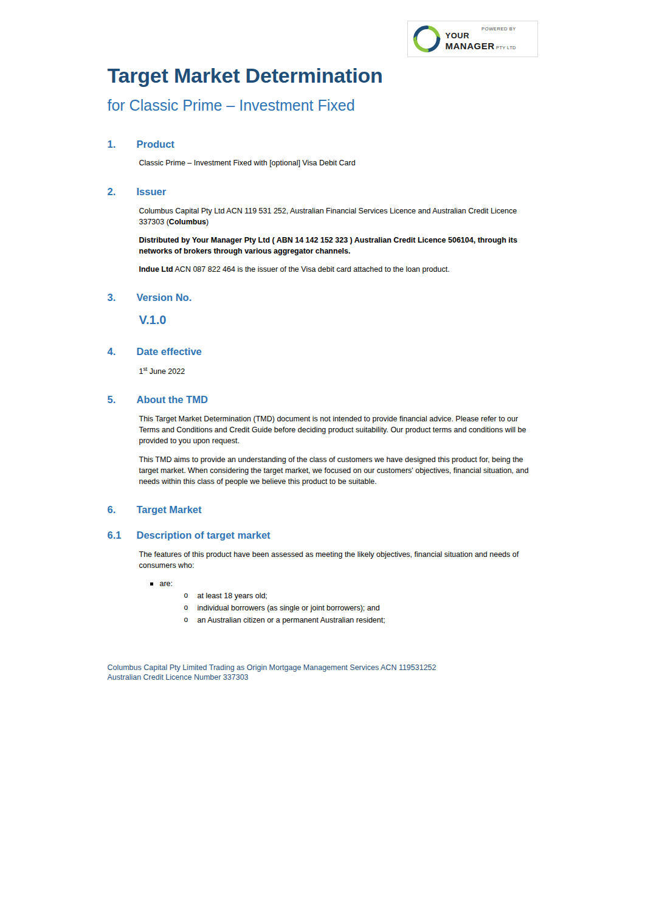POWERED BY YOUR
MANAGER PTY LTD
Target Market Determination
for Classic Prime – Investment Fixed
1. Product
Classic Prime – Investment Fixed with [optional] Visa Debit Card
2. Issuer
Columbus Capital Pty Ltd ACN 119 531 252, Australian Financial Services Licence and Australian Credit Licence 337303 (Columbus)
Distributed by Your Manager Pty Ltd ( ABN 14 142 152 323 ) Australian Credit Licence 506104, through its networks of brokers through various aggregator channels.
Indue Ltd ACN 087 822 464 is the issuer of the Visa debit card attached to the loan product.
3. Version No.
V.1.0
4. Date effective
1st June 2022
5. About the TMD
This Target Market Determination (TMD) document is not intended to provide financial advice. Please refer to our Terms and Conditions and Credit Guide before deciding product suitability. Our product terms and conditions will be provided to you upon request.
This TMD aims to provide an understanding of the class of customers we have designed this product for, being the target market. When considering the target market, we focused on our customers' objectives, financial situation, and needs within this class of people we believe this product to be suitable.
6. Target Market
6.1 Description of target market
The features of this product have been assessed as meeting the likely objectives, financial situation and needs of consumers who:
are:
at least 18 years old;
individual borrowers (as single or joint borrowers); and
an Australian citizen or a permanent Australian resident;
Columbus Capital Pty Limited Trading as Origin Mortgage Management Services ACN 119531252
Australian Credit Licence Number 337303